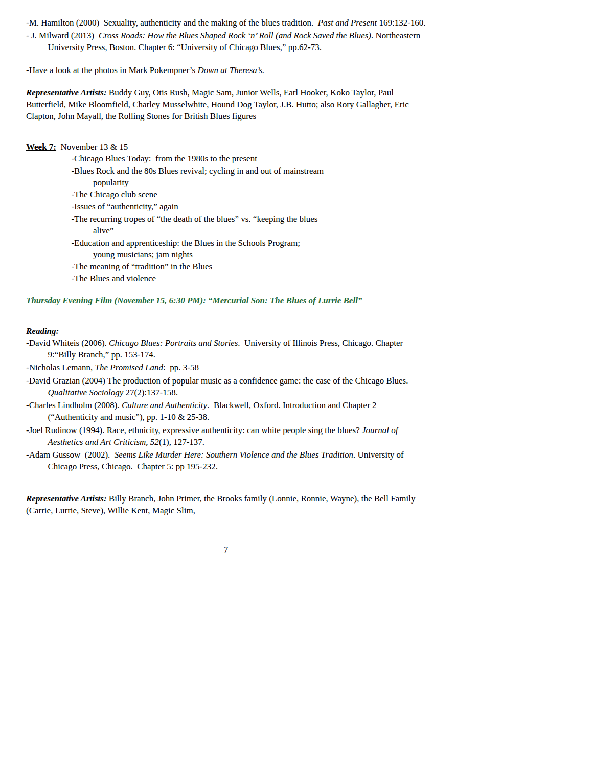-M. Hamilton (2000) Sexuality, authenticity and the making of the blues tradition. Past and Present 169:132-160.
- J. Milward (2013) Cross Roads: How the Blues Shaped Rock ‘n’ Roll (and Rock Saved the Blues). Northeastern University Press, Boston. Chapter 6: “University of Chicago Blues,” pp.62-73.
-Have a look at the photos in Mark Pokempner’s Down at Theresa’s.
Representative Artists: Buddy Guy, Otis Rush, Magic Sam, Junior Wells, Earl Hooker, Koko Taylor, Paul Butterfield, Mike Bloomfield, Charley Musselwhite, Hound Dog Taylor, J.B. Hutto; also Rory Gallagher, Eric Clapton, John Mayall, the Rolling Stones for British Blues figures
Week 7: November 13 & 15
-Chicago Blues Today: from the 1980s to the present
-Blues Rock and the 80s Blues revival; cycling in and out of mainstream popularity
-The Chicago club scene
-Issues of “authenticity,” again
-The recurring tropes of “the death of the blues” vs. “keeping the blues alive”
-Education and apprenticeship: the Blues in the Schools Program; young musicians; jam nights
-The meaning of “tradition” in the Blues
-The Blues and violence
Thursday Evening Film (November 15, 6:30 PM): “Mercurial Son: The Blues of Lurrie Bell”
Reading:
-David Whiteis (2006). Chicago Blues: Portraits and Stories. University of Illinois Press, Chicago. Chapter 9:“Billy Branch,” pp. 153-174.
-Nicholas Lemann, The Promised Land: pp. 3-58
-David Grazian (2004) The production of popular music as a confidence game: the case of the Chicago Blues. Qualitative Sociology 27(2):137-158.
-Charles Lindholm (2008). Culture and Authenticity. Blackwell, Oxford. Introduction and Chapter 2 (“Authenticity and music”), pp. 1-10 & 25-38.
-Joel Rudinow (1994). Race, ethnicity, expressive authenticity: can white people sing the blues? Journal of Aesthetics and Art Criticism, 52(1), 127-137.
-Adam Gussow (2002). Seems Like Murder Here: Southern Violence and the Blues Tradition. University of Chicago Press, Chicago. Chapter 5: pp 195-232.
Representative Artists: Billy Branch, John Primer, the Brooks family (Lonnie, Ronnie, Wayne), the Bell Family (Carrie, Lurrie, Steve), Willie Kent, Magic Slim,
7